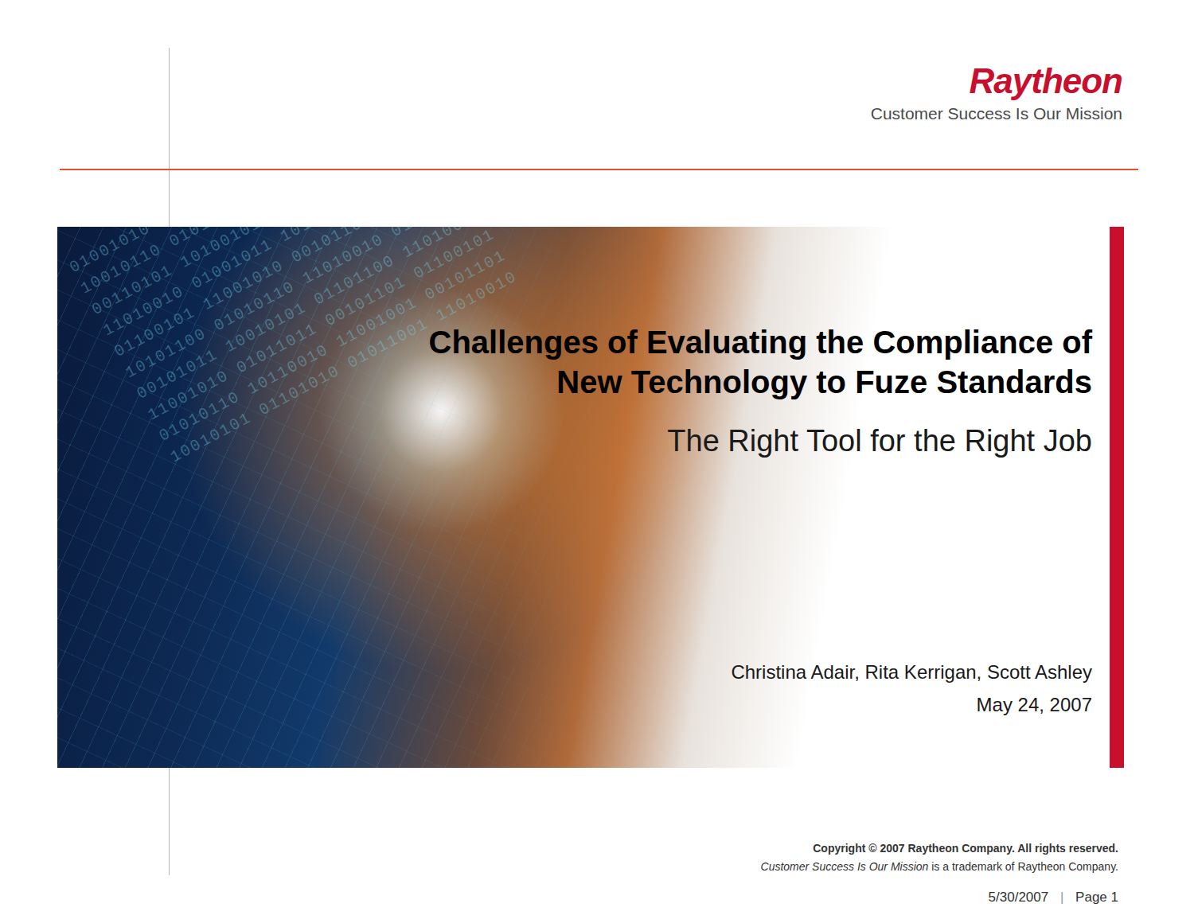Raytheon
Customer Success Is Our Mission
01001010 11010010 01101001 00101101 10010110 01011010 11001001 01100101 00110101 10100101 01011001 10010110 11010010 01001011 10110100 01010011 01100101 11001010 00101101 10101001 10101100 01010110 11010010 01001101 00101011 10010101 01101100 11010010 11001010 01011011 00101101 01100101 01010110 10110010 11001001 00101101 10010101 01101010 01011001 11010010
Challenges of Evaluating the Compliance of New Technology to Fuze Standards
The Right Tool for the Right Job
Christina Adair, Rita Kerrigan, Scott Ashley
May 24, 2007
Copyright © 2007 Raytheon Company. All rights reserved.
Customer Success Is Our Mission is a trademark of Raytheon Company.
5/30/2007 | Page 1